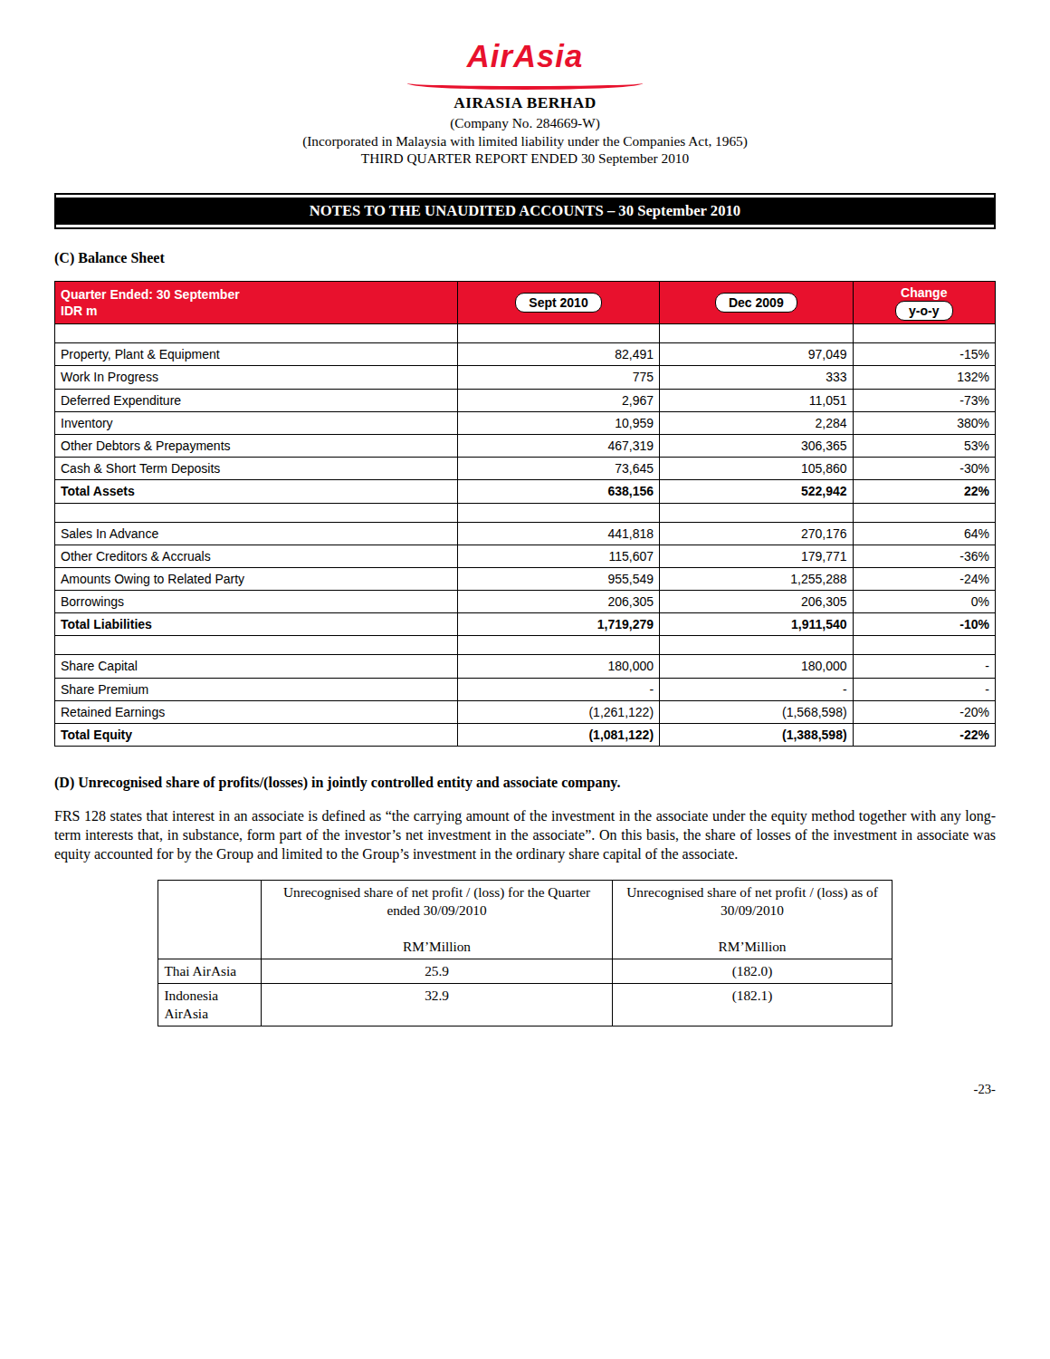AirAsia
AIRASIA BERHAD
(Company No. 284669-W)
(Incorporated in Malaysia with limited liability under the Companies Act, 1965)
THIRD QUARTER REPORT ENDED 30 September 2010
NOTES TO THE UNAUDITED ACCOUNTS – 30 September 2010
(C) Balance Sheet
| Quarter Ended: 30 September IDR m | Sept 2010 | Dec 2009 | Change y-o-y |
| --- | --- | --- | --- |
| Property, Plant & Equipment | 82,491 | 97,049 | -15% |
| Work In Progress | 775 | 333 | 132% |
| Deferred Expenditure | 2,967 | 11,051 | -73% |
| Inventory | 10,959 | 2,284 | 380% |
| Other Debtors & Prepayments | 467,319 | 306,365 | 53% |
| Cash & Short Term Deposits | 73,645 | 105,860 | -30% |
| Total Assets | 638,156 | 522,942 | 22% |
| Sales In Advance | 441,818 | 270,176 | 64% |
| Other Creditors & Accruals | 115,607 | 179,771 | -36% |
| Amounts Owing to Related Party | 955,549 | 1,255,288 | -24% |
| Borrowings | 206,305 | 206,305 | 0% |
| Total Liabilities | 1,719,279 | 1,911,540 | -10% |
| Share Capital | 180,000 | 180,000 | - |
| Share Premium | - | - | - |
| Retained Earnings | (1,261,122) | (1,568,598) | -20% |
| Total Equity | (1,081,122) | (1,388,598) | -22% |
(D) Unrecognised share of profits/(losses) in jointly controlled entity and associate company.
FRS 128 states that interest in an associate is defined as “the carrying amount of the investment in the associate under the equity method together with any long-term interests that, in substance, form part of the investor’s net investment in the associate”. On this basis, the share of losses of the investment in associate was equity accounted for by the Group and limited to the Group’s investment in the ordinary share capital of the associate.
| | Unrecognised share of net profit / (loss) for the Quarter ended 30/09/2010 RM’Million | Unrecognised share of net profit / (loss) as of 30/09/2010 RM’Million |
| Thai AirAsia | 25.9 | (182.0) |
| Indonesia AirAsia | 32.9 | (182.1) |
-23-